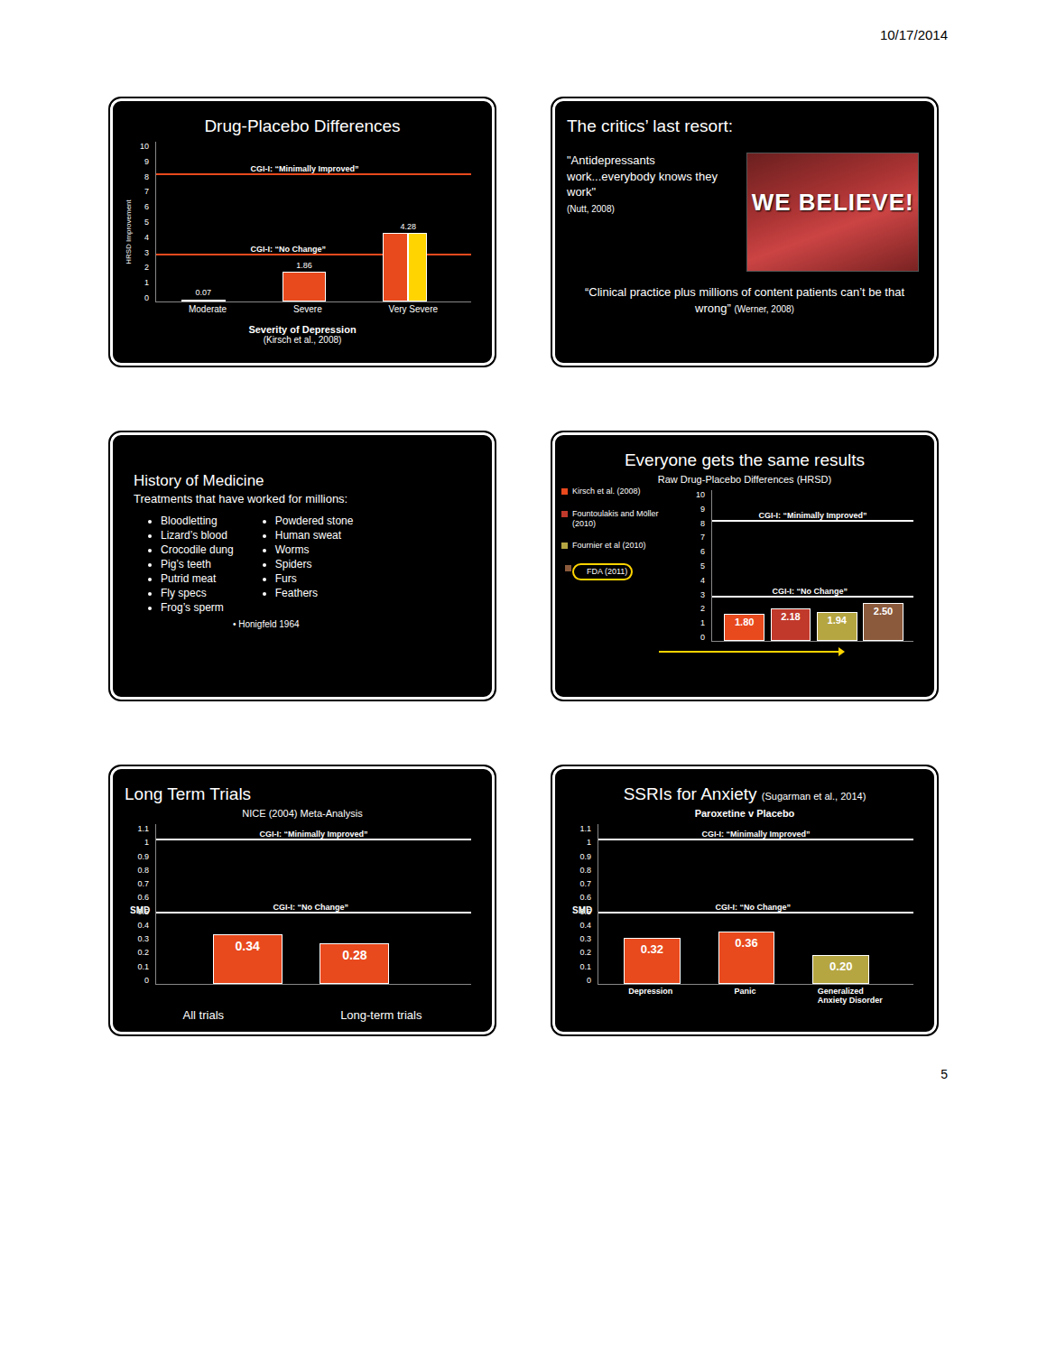10/17/2014
Drug-Placebo Differences
109876543210
HRSD Improvement
CGI-I: “Minimally Improved”
CGI-I: “No Change”
0.07
1.86
4.28
Moderate Severe Very Severe
Severity of Depression
(Kirsch et al., 2008)
The critics’ last resort:
"Antidepressants work...everybody knows they work"
(Nutt, 2008)
WE BELIEVE!
“Clinical practice plus millions of content patients can’t be that wrong” (Werner, 2008)
History of Medicine
Treatments that have worked for millions:
Bloodletting
Lizard’s blood
Crocodile dung
Pig’s teeth
Putrid meat
Fly specs
Frog’s sperm
Powdered stone
Human sweat
Worms
Spiders
Furs
Feathers
• Honigfeld 1964
Everyone gets the same results
Raw Drug-Placebo Differences (HRSD)
Kirsch et al. (2008)
Fountoulakis and Möller (2010)
Fournier et al (2010)
FDA (2011)
109876543210
CGI-I: “Minimally Improved”
CGI-I: “No Change”
1.80
2.18
1.94
2.50
Long Term Trials
NICE (2004) Meta-Analysis
1.110.90.80.70.60.50.40.30.20.10
SMD
CGI-I: “Minimally Improved”
CGI-I: “No Change”
0.34
0.28
All trials Long-term trials
SSRIs for Anxiety (Sugarman et al., 2014)
Paroxetine v Placebo
1.110.90.80.70.60.50.40.30.20.10
SMD
CGI-I: “Minimally Improved”
CGI-I: “No Change”
0.32
0.36
0.20
Depression Panic Generalized
Anxiety Disorder
5